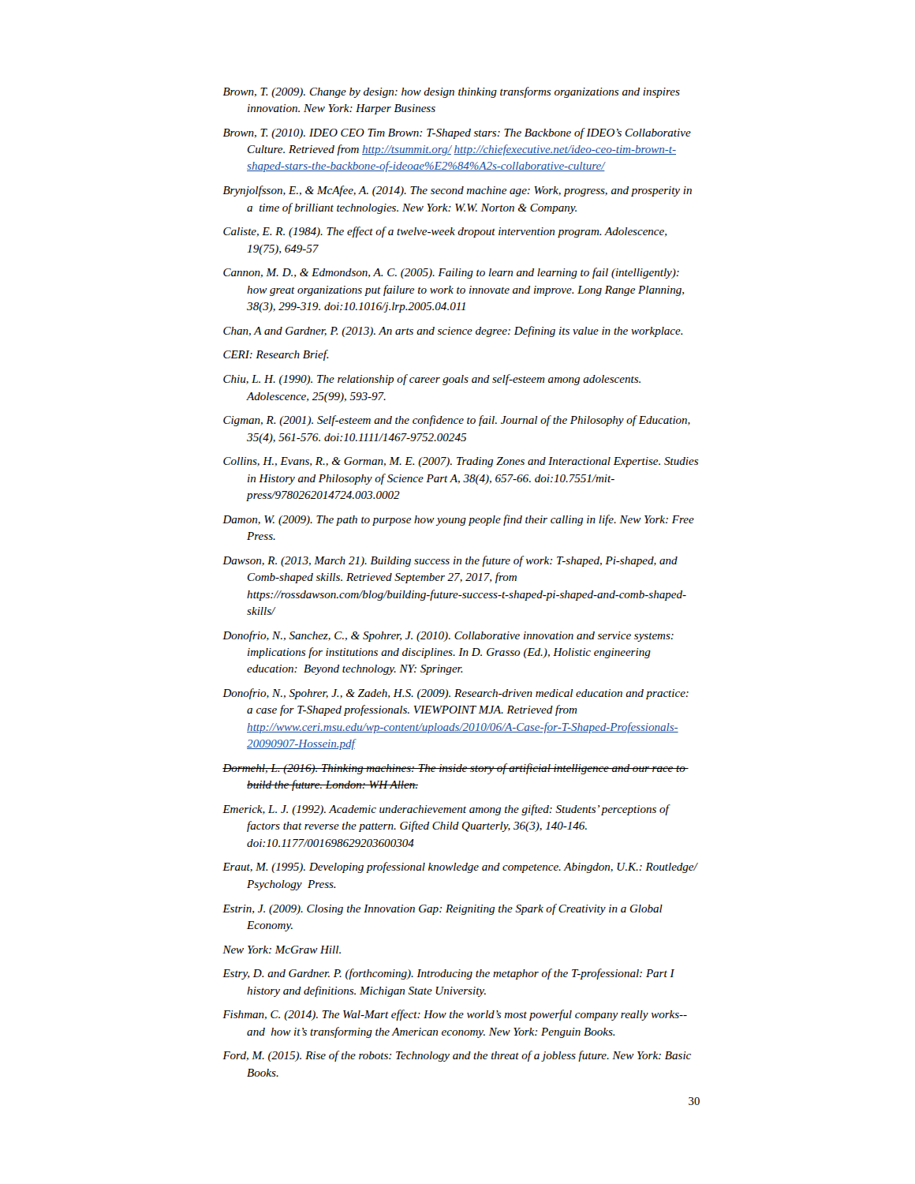Brown, T. (2009). Change by design: how design thinking transforms organizations and inspires innovation. New York: Harper Business
Brown, T. (2010). IDEO CEO Tim Brown: T-Shaped stars: The Backbone of IDEO’s Collaborative Culture. Retrieved from http://tsummit.org/ http://chiefexecutive.net/ideo-ceo-tim-brown-t- shaped-stars-the-backbone-of-ideoae%E2%84%A2s-collaborative-culture/
Brynjolfsson, E., & McAfee, A. (2014). The second machine age: Work, progress, and prosperity in a time of brilliant technologies. New York: W.W. Norton & Company.
Caliste, E. R. (1984). The effect of a twelve-week dropout intervention program. Adolescence, 19(75), 649-57
Cannon, M. D., & Edmondson, A. C. (2005). Failing to learn and learning to fail (intelligently): how great organizations put failure to work to innovate and improve. Long Range Planning, 38(3), 299-319. doi:10.1016/j.lrp.2005.04.011
Chan, A and Gardner, P. (2013). An arts and science degree: Defining its value in the workplace.
CERI: Research Brief.
Chiu, L. H. (1990). The relationship of career goals and self-esteem among adolescents. Adolescence, 25(99), 593-97.
Cigman, R. (2001). Self-esteem and the confidence to fail. Journal of the Philosophy of Education, 35(4), 561-576. doi:10.1111/1467-9752.00245
Collins, H., Evans, R., & Gorman, M. E. (2007). Trading Zones and Interactional Expertise. Studies in History and Philosophy of Science Part A, 38(4), 657-66. doi:10.7551/mit-press/9780262014724.003.0002
Damon, W. (2009). The path to purpose how young people find their calling in life. New York: Free Press.
Dawson, R. (2013, March 21). Building success in the future of work: T-shaped, Pi-shaped, and Comb-shaped skills. Retrieved September 27, 2017, from https://rossdawson.com/blog/building-future-success-t-shaped-pi-shaped-and-comb-shaped-skills/
Donofrio, N., Sanchez, C., & Spohrer, J. (2010). Collaborative innovation and service systems: implications for institutions and disciplines. In D. Grasso (Ed.), Holistic engineering education: Beyond technology. NY: Springer.
Donofrio, N., Spohrer, J., & Zadeh, H.S. (2009). Research-driven medical education and practice: a case for T-Shaped professionals. VIEWPOINT MJA. Retrieved from http://www.ceri.msu.edu/wp-content/uploads/2010/06/A-Case-for-T-Shaped-Professionals-20090907-Hossein.pdf
Dormehl, L. (2016). Thinking machines: The inside story of artificial intelligence and our race to build the future. London: WH Allen.
Emerick, L. J. (1992). Academic underachievement among the gifted: Students’ perceptions of factors that reverse the pattern. Gifted Child Quarterly, 36(3), 140-146. doi:10.1177/001698629203600304
Eraut, M. (1995). Developing professional knowledge and competence. Abingdon, U.K.: Routledge/ Psychology Press.
Estrin, J. (2009). Closing the Innovation Gap: Reigniting the Spark of Creativity in a Global Economy.
New York: McGraw Hill.
Estry, D. and Gardner. P. (forthcoming). Introducing the metaphor of the T-professional: Part I history and definitions. Michigan State University.
Fishman, C. (2014). The Wal-Mart effect: How the world’s most powerful company really works--and how it’s transforming the American economy. New York: Penguin Books.
Ford, M. (2015). Rise of the robots: Technology and the threat of a jobless future. New York: Basic Books.
30